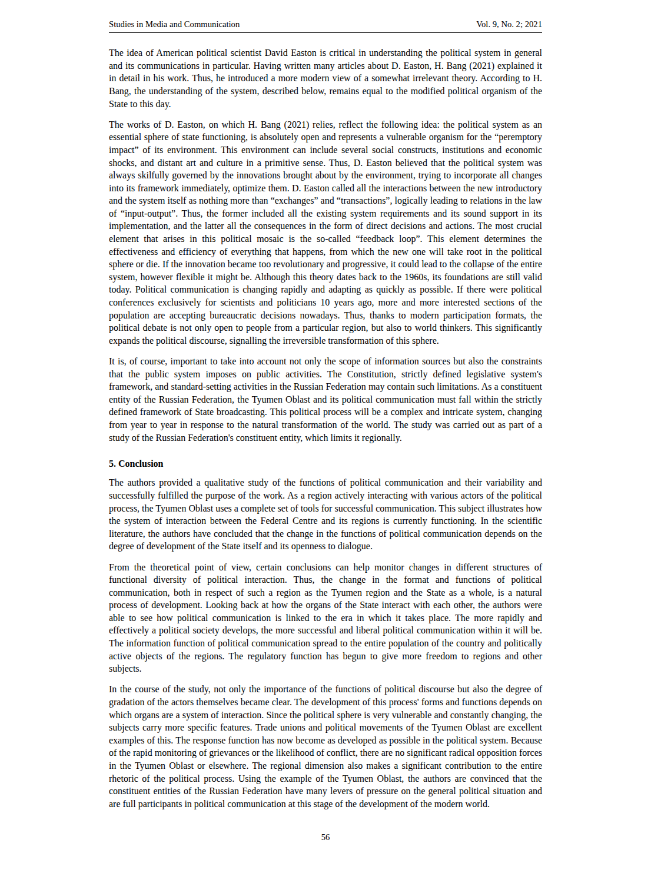Studies in Media and Communication Vol. 9, No. 2; 2021
The idea of American political scientist David Easton is critical in understanding the political system in general and its communications in particular. Having written many articles about D. Easton, H. Bang (2021) explained it in detail in his work. Thus, he introduced a more modern view of a somewhat irrelevant theory. According to H. Bang, the understanding of the system, described below, remains equal to the modified political organism of the State to this day.
The works of D. Easton, on which H. Bang (2021) relies, reflect the following idea: the political system as an essential sphere of state functioning, is absolutely open and represents a vulnerable organism for the “peremptory impact” of its environment. This environment can include several social constructs, institutions and economic shocks, and distant art and culture in a primitive sense. Thus, D. Easton believed that the political system was always skilfully governed by the innovations brought about by the environment, trying to incorporate all changes into its framework immediately, optimize them. D. Easton called all the interactions between the new introductory and the system itself as nothing more than “exchanges” and “transactions”, logically leading to relations in the law of “input-output”. Thus, the former included all the existing system requirements and its sound support in its implementation, and the latter all the consequences in the form of direct decisions and actions. The most crucial element that arises in this political mosaic is the so-called “feedback loop”. This element determines the effectiveness and efficiency of everything that happens, from which the new one will take root in the political sphere or die. If the innovation became too revolutionary and progressive, it could lead to the collapse of the entire system, however flexible it might be. Although this theory dates back to the 1960s, its foundations are still valid today. Political communication is changing rapidly and adapting as quickly as possible. If there were political conferences exclusively for scientists and politicians 10 years ago, more and more interested sections of the population are accepting bureaucratic decisions nowadays. Thus, thanks to modern participation formats, the political debate is not only open to people from a particular region, but also to world thinkers. This significantly expands the political discourse, signalling the irreversible transformation of this sphere.
It is, of course, important to take into account not only the scope of information sources but also the constraints that the public system imposes on public activities. The Constitution, strictly defined legislative system's framework, and standard-setting activities in the Russian Federation may contain such limitations. As a constituent entity of the Russian Federation, the Tyumen Oblast and its political communication must fall within the strictly defined framework of State broadcasting. This political process will be a complex and intricate system, changing from year to year in response to the natural transformation of the world. The study was carried out as part of a study of the Russian Federation's constituent entity, which limits it regionally.
5. Conclusion
The authors provided a qualitative study of the functions of political communication and their variability and successfully fulfilled the purpose of the work. As a region actively interacting with various actors of the political process, the Tyumen Oblast uses a complete set of tools for successful communication. This subject illustrates how the system of interaction between the Federal Centre and its regions is currently functioning. In the scientific literature, the authors have concluded that the change in the functions of political communication depends on the degree of development of the State itself and its openness to dialogue.
From the theoretical point of view, certain conclusions can help monitor changes in different structures of functional diversity of political interaction. Thus, the change in the format and functions of political communication, both in respect of such a region as the Tyumen region and the State as a whole, is a natural process of development. Looking back at how the organs of the State interact with each other, the authors were able to see how political communication is linked to the era in which it takes place. The more rapidly and effectively a political society develops, the more successful and liberal political communication within it will be. The information function of political communication spread to the entire population of the country and politically active objects of the regions. The regulatory function has begun to give more freedom to regions and other subjects.
In the course of the study, not only the importance of the functions of political discourse but also the degree of gradation of the actors themselves became clear. The development of this process' forms and functions depends on which organs are a system of interaction. Since the political sphere is very vulnerable and constantly changing, the subjects carry more specific features. Trade unions and political movements of the Tyumen Oblast are excellent examples of this. The response function has now become as developed as possible in the political system. Because of the rapid monitoring of grievances or the likelihood of conflict, there are no significant radical opposition forces in the Tyumen Oblast or elsewhere. The regional dimension also makes a significant contribution to the entire rhetoric of the political process. Using the example of the Tyumen Oblast, the authors are convinced that the constituent entities of the Russian Federation have many levers of pressure on the general political situation and are full participants in political communication at this stage of the development of the modern world.
56